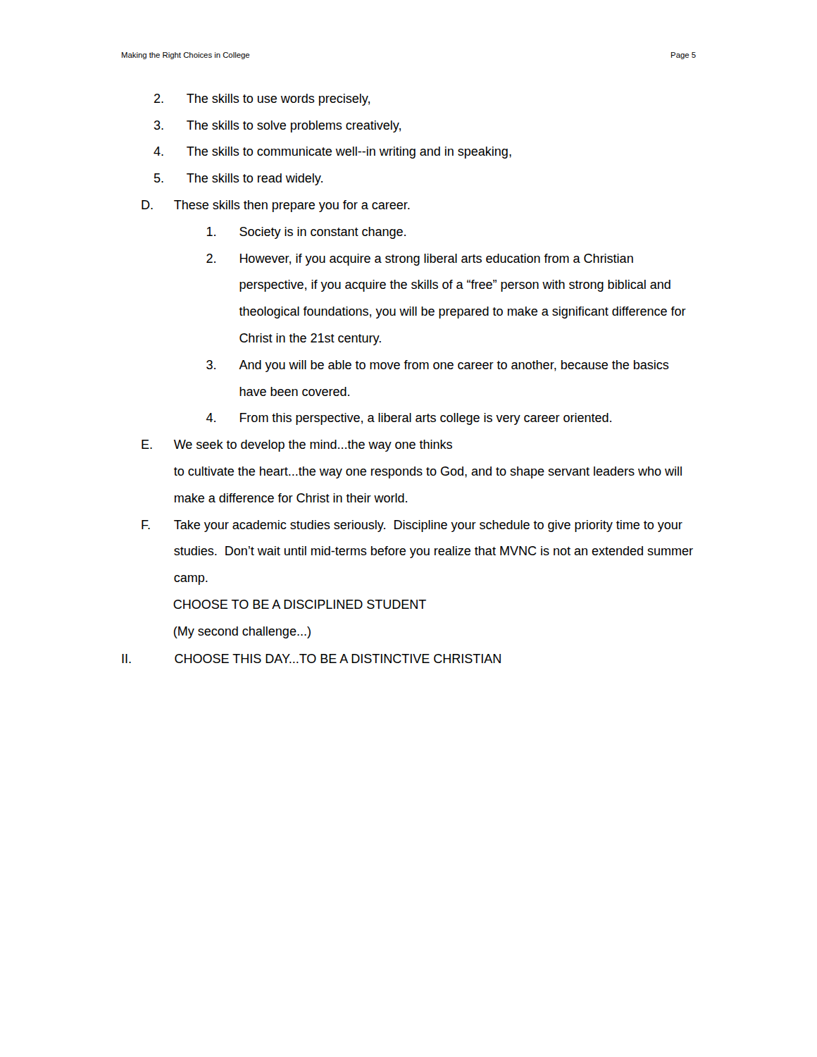Making the Right Choices in College Page 5
2. The skills to use words precisely,
3. The skills to solve problems creatively,
4. The skills to communicate well--in writing and in speaking,
5. The skills to read widely.
D. These skills then prepare you for a career.
1. Society is in constant change.
2. However, if you acquire a strong liberal arts education from a Christian perspective, if you acquire the skills of a “free” person with strong biblical and theological foundations, you will be prepared to make a significant difference for Christ in the 21st century.
3. And you will be able to move from one career to another, because the basics have been covered.
4. From this perspective, a liberal arts college is very career oriented.
E. We seek to develop the mind...the way one thinks
to cultivate the heart...the way one responds to God, and to shape servant leaders who will make a difference for Christ in their world.
F. Take your academic studies seriously. Discipline your schedule to give priority time to your studies. Don’t wait until mid-terms before you realize that MVNC is not an extended summer camp.
CHOOSE TO BE A DISCIPLINED STUDENT
(My second challenge...)
II. CHOOSE THIS DAY...TO BE A DISTINCTIVE CHRISTIAN